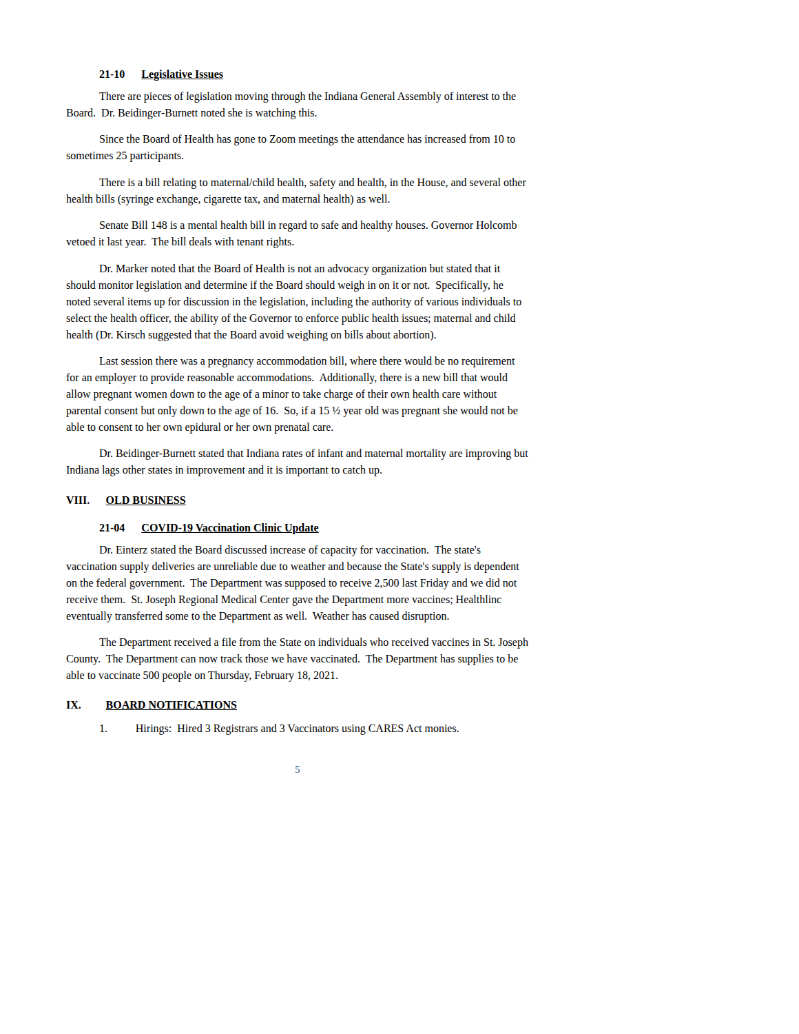21-10 Legislative Issues
There are pieces of legislation moving through the Indiana General Assembly of interest to the Board. Dr. Beidinger-Burnett noted she is watching this.
Since the Board of Health has gone to Zoom meetings the attendance has increased from 10 to sometimes 25 participants.
There is a bill relating to maternal/child health, safety and health, in the House, and several other health bills (syringe exchange, cigarette tax, and maternal health) as well.
Senate Bill 148 is a mental health bill in regard to safe and healthy houses. Governor Holcomb vetoed it last year. The bill deals with tenant rights.
Dr. Marker noted that the Board of Health is not an advocacy organization but stated that it should monitor legislation and determine if the Board should weigh in on it or not. Specifically, he noted several items up for discussion in the legislation, including the authority of various individuals to select the health officer, the ability of the Governor to enforce public health issues; maternal and child health (Dr. Kirsch suggested that the Board avoid weighing on bills about abortion).
Last session there was a pregnancy accommodation bill, where there would be no requirement for an employer to provide reasonable accommodations. Additionally, there is a new bill that would allow pregnant women down to the age of a minor to take charge of their own health care without parental consent but only down to the age of 16. So, if a 15 ½ year old was pregnant she would not be able to consent to her own epidural or her own prenatal care.
Dr. Beidinger-Burnett stated that Indiana rates of infant and maternal mortality are improving but Indiana lags other states in improvement and it is important to catch up.
VIII. OLD BUSINESS
21-04 COVID-19 Vaccination Clinic Update
Dr. Einterz stated the Board discussed increase of capacity for vaccination. The state's vaccination supply deliveries are unreliable due to weather and because the State's supply is dependent on the federal government. The Department was supposed to receive 2,500 last Friday and we did not receive them. St. Joseph Regional Medical Center gave the Department more vaccines; Healthlinc eventually transferred some to the Department as well. Weather has caused disruption.
The Department received a file from the State on individuals who received vaccines in St. Joseph County. The Department can now track those we have vaccinated. The Department has supplies to be able to vaccinate 500 people on Thursday, February 18, 2021.
IX. BOARD NOTIFICATIONS
1. Hirings: Hired 3 Registrars and 3 Vaccinators using CARES Act monies.
5